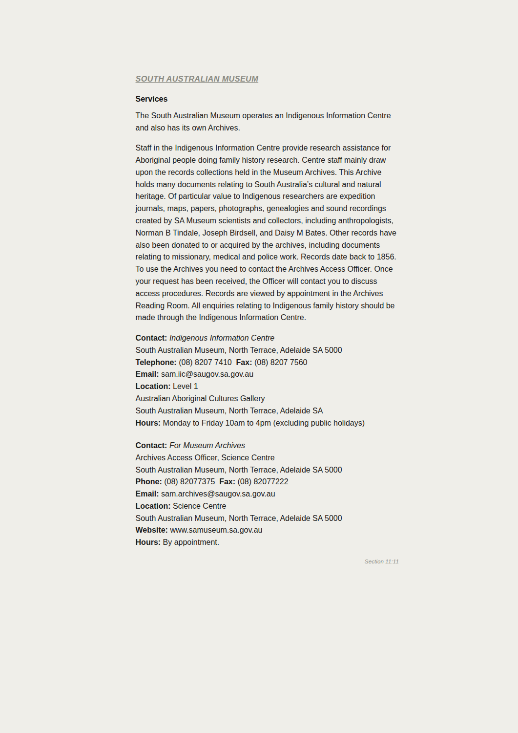SOUTH AUSTRALIAN MUSEUM
Services
The South Australian Museum operates an Indigenous Information Centre and also has its own Archives.
Staff in the Indigenous Information Centre provide research assistance for Aboriginal people doing family history research. Centre staff mainly draw upon the records collections held in the Museum Archives. This Archive holds many documents relating to South Australia’s cultural and natural heritage. Of particular value to Indigenous researchers are expedition journals, maps, papers, photographs, genealogies and sound recordings created by SA Museum scientists and collectors, including anthropologists, Norman B Tindale, Joseph Birdsell, and Daisy M Bates. Other records have also been donated to or acquired by the archives, including documents relating to missionary, medical and police work. Records date back to 1856. To use the Archives you need to contact the Archives Access Officer. Once your request has been received, the Officer will contact you to discuss access procedures. Records are viewed by appointment in the Archives Reading Room. All enquiries relating to Indigenous family history should be made through the Indigenous Information Centre.
Contact: Indigenous Information Centre
South Australian Museum, North Terrace, Adelaide SA 5000
Telephone: (08) 8207 7410 Fax: (08) 8207 7560
Email: sam.iic@saugov.sa.gov.au
Location: Level 1
Australian Aboriginal Cultures Gallery
South Australian Museum, North Terrace, Adelaide SA
Hours: Monday to Friday 10am to 4pm (excluding public holidays)
Contact: For Museum Archives
Archives Access Officer, Science Centre
South Australian Museum, North Terrace, Adelaide SA 5000
Phone: (08) 82077375 Fax: (08) 82077222
Email: sam.archives@saugov.sa.gov.au
Location: Science Centre
South Australian Museum, North Terrace, Adelaide SA 5000
Website: www.samuseum.sa.gov.au
Hours: By appointment.
Section 11:11